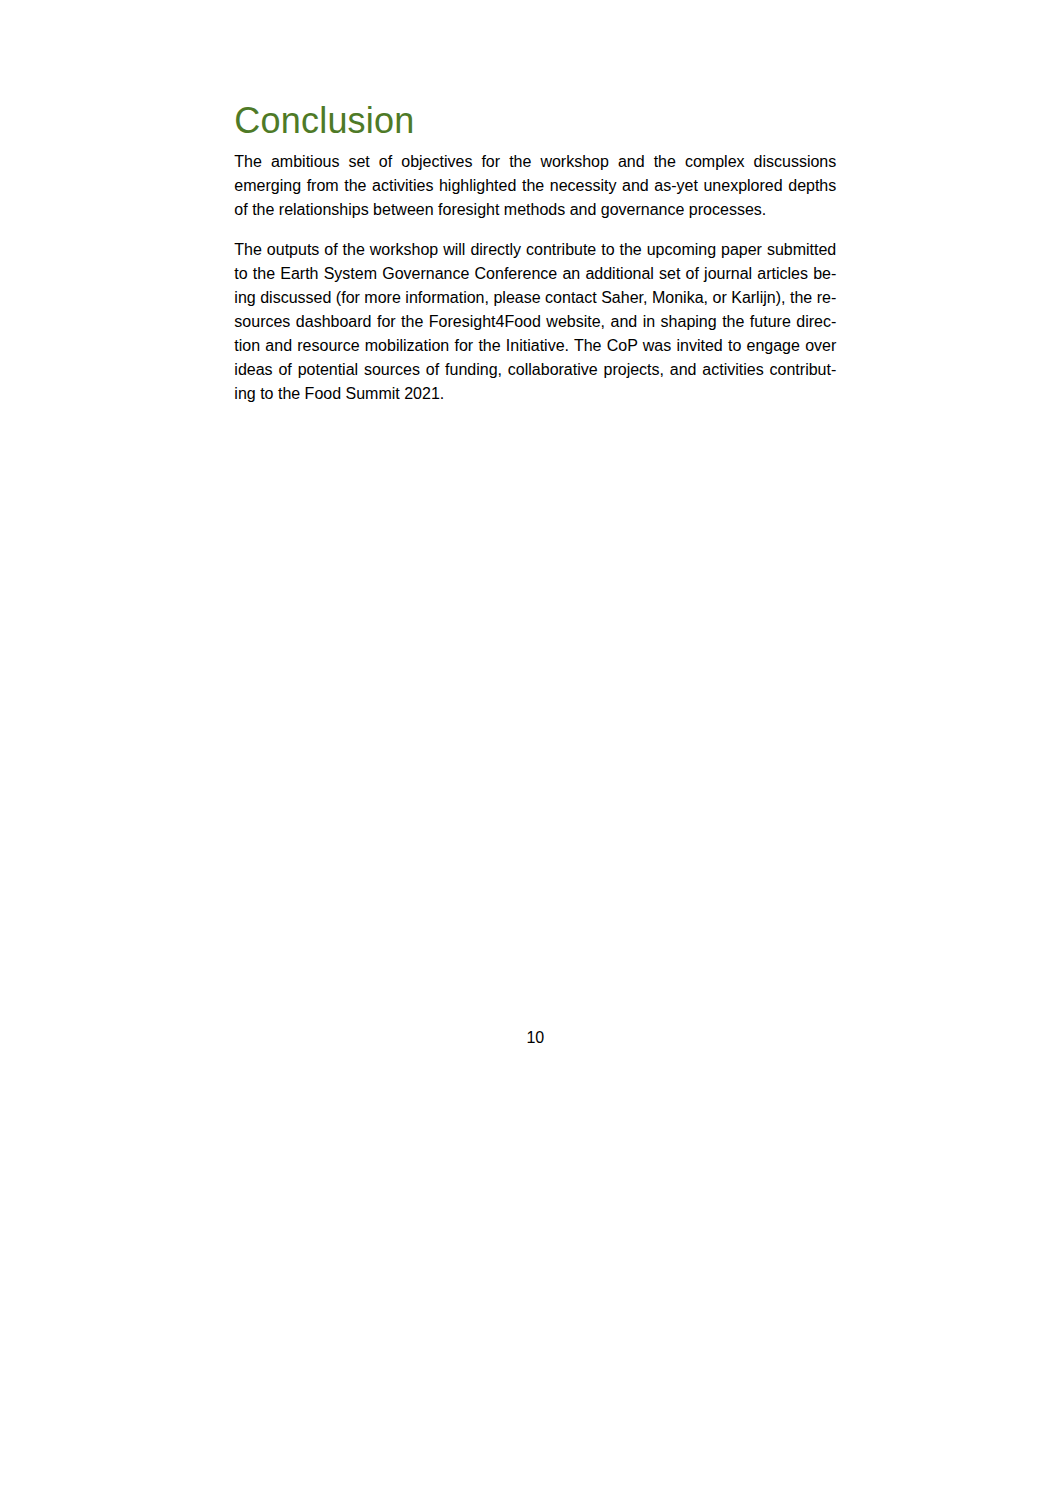Conclusion
The ambitious set of objectives for the workshop and the complex discussions emerging from the activities highlighted the necessity and as-yet unexplored depths of the relationships between foresight methods and governance processes.
The outputs of the workshop will directly contribute to the upcoming paper submitted to the Earth System Governance Conference an additional set of journal articles being discussed (for more information, please contact Saher, Monika, or Karlijn), the resources dashboard for the Foresight4Food website, and in shaping the future direction and resource mobilization for the Initiative. The CoP was invited to engage over ideas of potential sources of funding, collaborative projects, and activities contributing to the Food Summit 2021.
10